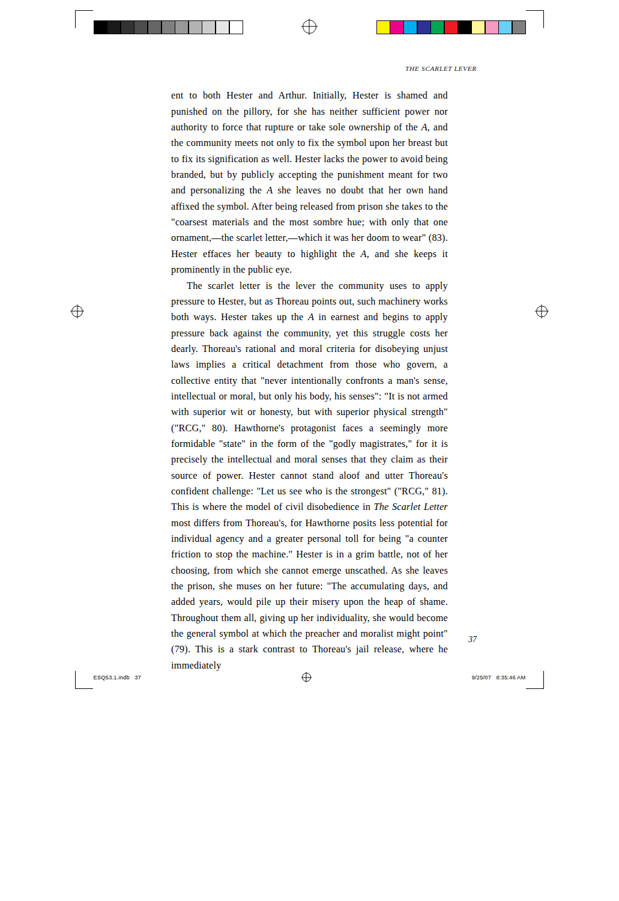The Scarlet Lever
ent to both Hester and Arthur. Initially, Hester is shamed and punished on the pillory, for she has neither sufficient power nor authority to force that rupture or take sole ownership of the A, and the community meets not only to fix the symbol upon her breast but to fix its signification as well. Hester lacks the power to avoid being branded, but by publicly accepting the punishment meant for two and personalizing the A she leaves no doubt that her own hand affixed the symbol. After being released from prison she takes to the "coarsest materials and the most sombre hue; with only that one ornament,—the scarlet letter,—which it was her doom to wear" (83). Hester effaces her beauty to highlight the A, and she keeps it prominently in the public eye.
The scarlet letter is the lever the community uses to apply pressure to Hester, but as Thoreau points out, such machinery works both ways. Hester takes up the A in earnest and begins to apply pressure back against the community, yet this struggle costs her dearly. Thoreau's rational and moral criteria for disobeying unjust laws implies a critical detachment from those who govern, a collective entity that "never intentionally confronts a man's sense, intellectual or moral, but only his body, his senses": "It is not armed with superior wit or honesty, but with superior physical strength" ("RCG," 80). Hawthorne's protagonist faces a seemingly more formidable "state" in the form of the "godly magistrates," for it is precisely the intellectual and moral senses that they claim as their source of power. Hester cannot stand aloof and utter Thoreau's confident challenge: "Let us see who is the strongest" ("RCG," 81). This is where the model of civil disobedience in The Scarlet Letter most differs from Thoreau's, for Hawthorne posits less potential for individual agency and a greater personal toll for being "a counter friction to stop the machine." Hester is in a grim battle, not of her choosing, from which she cannot emerge unscathed. As she leaves the prison, she muses on her future: "The accumulating days, and added years, would pile up their misery upon the heap of shame. Throughout them all, giving up her individuality, she would become the general symbol at which the preacher and moralist might point" (79). This is a stark contrast to Thoreau's jail release, where he immediately
37
ESQ53.1.indb 37 9/25/07 8:35:46 AM